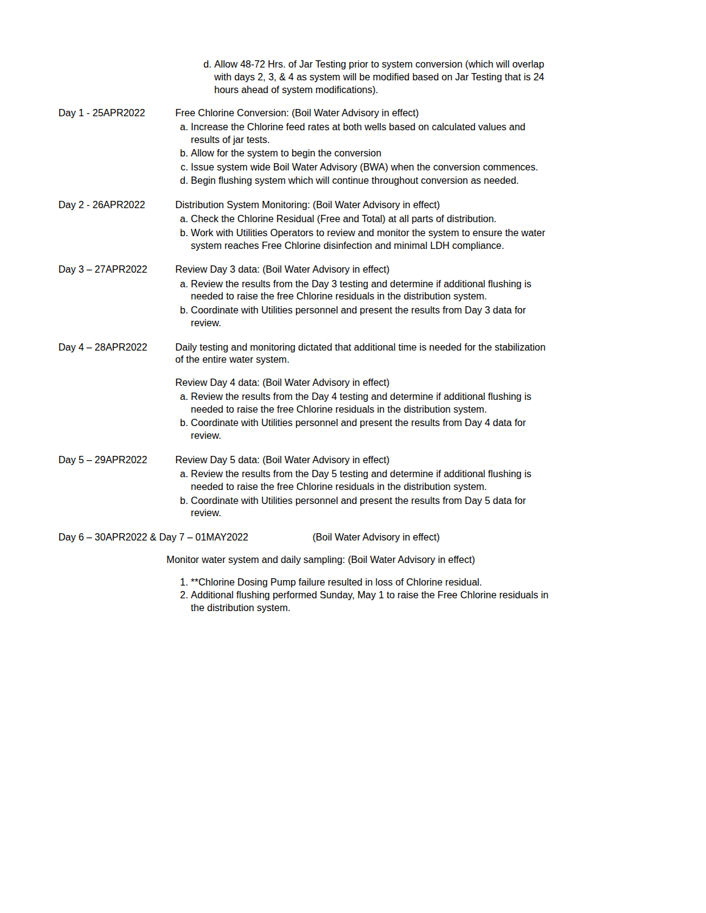Allow 48-72 Hrs. of Jar Testing prior to system conversion (which will overlap with days 2, 3, & 4 as system will be modified based on Jar Testing that is 24 hours ahead of system modifications).
Day 1 - 25APR2022
Free Chlorine Conversion: (Boil Water Advisory in effect)
Increase the Chlorine feed rates at both wells based on calculated values and results of jar tests.
Allow for the system to begin the conversion
Issue system wide Boil Water Advisory (BWA) when the conversion commences.
Begin flushing system which will continue throughout conversion as needed.
Day 2 - 26APR2022
Distribution System Monitoring: (Boil Water Advisory in effect)
Check the Chlorine Residual (Free and Total) at all parts of distribution.
Work with Utilities Operators to review and monitor the system to ensure the water system reaches Free Chlorine disinfection and minimal LDH compliance.
Day 3 – 27APR2022
Review Day 3 data: (Boil Water Advisory in effect)
Review the results from the Day 3 testing and determine if additional flushing is needed to raise the free Chlorine residuals in the distribution system.
Coordinate with Utilities personnel and present the results from Day 3 data for review.
Day 4 – 28APR2022
Daily testing and monitoring dictated that additional time is needed for the stabilization of the entire water system.
Review Day 4 data: (Boil Water Advisory in effect)
Review the results from the Day 4 testing and determine if additional flushing is needed to raise the free Chlorine residuals in the distribution system.
Coordinate with Utilities personnel and present the results from Day 4 data for review.
Day 5 – 29APR2022
Review Day 5 data: (Boil Water Advisory in effect)
Review the results from the Day 5 testing and determine if additional flushing is needed to raise the free Chlorine residuals in the distribution system.
Coordinate with Utilities personnel and present the results from Day 5 data for review.
Day 6 – 30APR2022 & Day 7 – 01MAY2022 (Boil Water Advisory in effect)
Monitor water system and daily sampling: (Boil Water Advisory in effect)
**Chlorine Dosing Pump failure resulted in loss of Chlorine residual.
Additional flushing performed Sunday, May 1 to raise the Free Chlorine residuals in the distribution system.